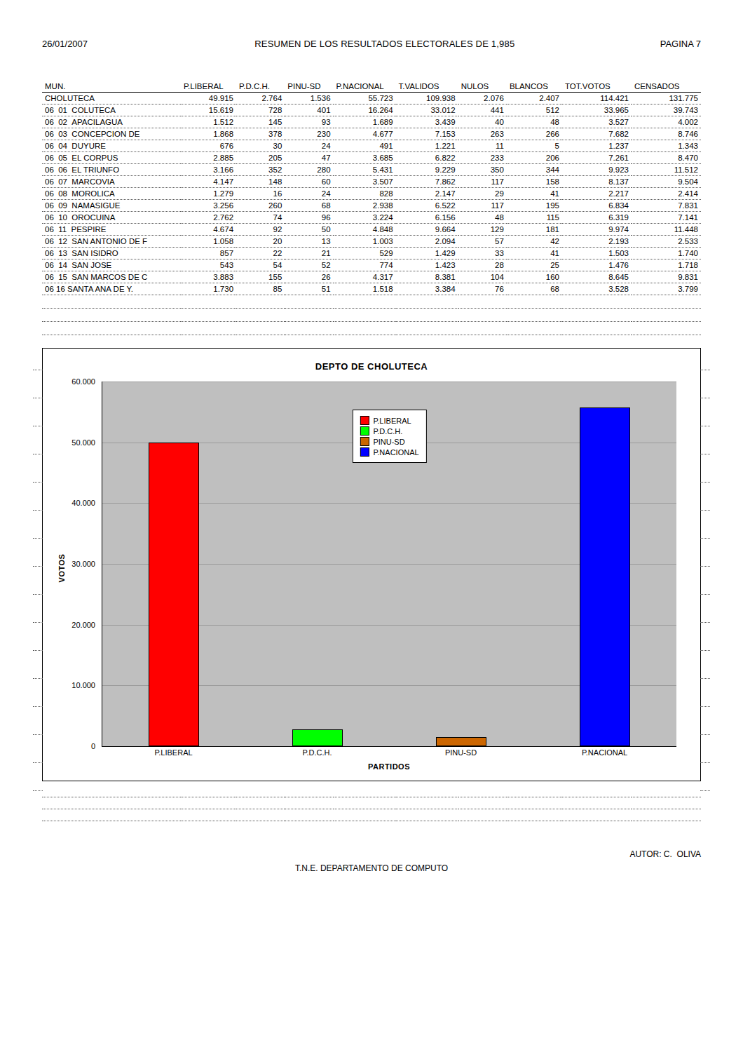26/01/2007
RESUMEN DE LOS RESULTADOS ELECTORALES DE 1,985
PAGINA 7
| MUN. | P.LIBERAL | P.D.C.H. | PINU-SD | P.NACIONAL | T.VALIDOS | NULOS | BLANCOS | TOT.VOTOS | CENSADOS |
| --- | --- | --- | --- | --- | --- | --- | --- | --- | --- |
| CHOLUTECA | 49.915 | 2.764 | 1.536 | 55.723 | 109.938 | 2.076 | 2.407 | 114.421 | 131.775 |
| 06 01 COLUTECA | 15.619 | 728 | 401 | 16.264 | 33.012 | 441 | 512 | 33.965 | 39.743 |
| 06 02 APACILAGUA | 1.512 | 145 | 93 | 1.689 | 3.439 | 40 | 48 | 3.527 | 4.002 |
| 06 03 CONCEPCION DE | 1.868 | 378 | 230 | 4.677 | 7.153 | 263 | 266 | 7.682 | 8.746 |
| 06 04 DUYURE | 676 | 30 | 24 | 491 | 1.221 | 11 | 5 | 1.237 | 1.343 |
| 06 05 EL CORPUS | 2.885 | 205 | 47 | 3.685 | 6.822 | 233 | 206 | 7.261 | 8.470 |
| 06 06 EL TRIUNFO | 3.166 | 352 | 280 | 5.431 | 9.229 | 350 | 344 | 9.923 | 11.512 |
| 06 07 MARCOVIA | 4.147 | 148 | 60 | 3.507 | 7.862 | 117 | 158 | 8.137 | 9.504 |
| 06 08 MOROLICA | 1.279 | 16 | 24 | 828 | 2.147 | 29 | 41 | 2.217 | 2.414 |
| 06 09 NAMASIGUE | 3.256 | 260 | 68 | 2.938 | 6.522 | 117 | 195 | 6.834 | 7.831 |
| 06 10 OROCUINA | 2.762 | 74 | 96 | 3.224 | 6.156 | 48 | 115 | 6.319 | 7.141 |
| 06 11 PESPIRE | 4.674 | 92 | 50 | 4.848 | 9.664 | 129 | 181 | 9.974 | 11.448 |
| 06 12 SAN ANTONIO DE F | 1.058 | 20 | 13 | 1.003 | 2.094 | 57 | 42 | 2.193 | 2.533 |
| 06 13 SAN ISIDRO | 857 | 22 | 21 | 529 | 1.429 | 33 | 41 | 1.503 | 1.740 |
| 06 14 SAN JOSE | 543 | 54 | 52 | 774 | 1.423 | 28 | 25 | 1.476 | 1.718 |
| 06 15 SAN MARCOS DE C | 3.883 | 155 | 26 | 4.317 | 8.381 | 104 | 160 | 8.645 | 9.831 |
| 06 16 SANTA ANA DE Y. | 1.730 | 85 | 51 | 1.518 | 3.384 | 76 | 68 | 3.528 | 3.799 |
DEPTO DE CHOLUTECA
P.LIBERAL
P.D.C.H.
PINU-SD
P.NACIONAL
60.000
50.000
40.000
30.000
20.000
10.000
0
VOTOS
P.LIBERAL
P.D.C.H.
PINU-SD
P.NACIONAL
PARTIDOS
AUTOR: C. OLIVA
T.N.E. DEPARTAMENTO DE COMPUTO